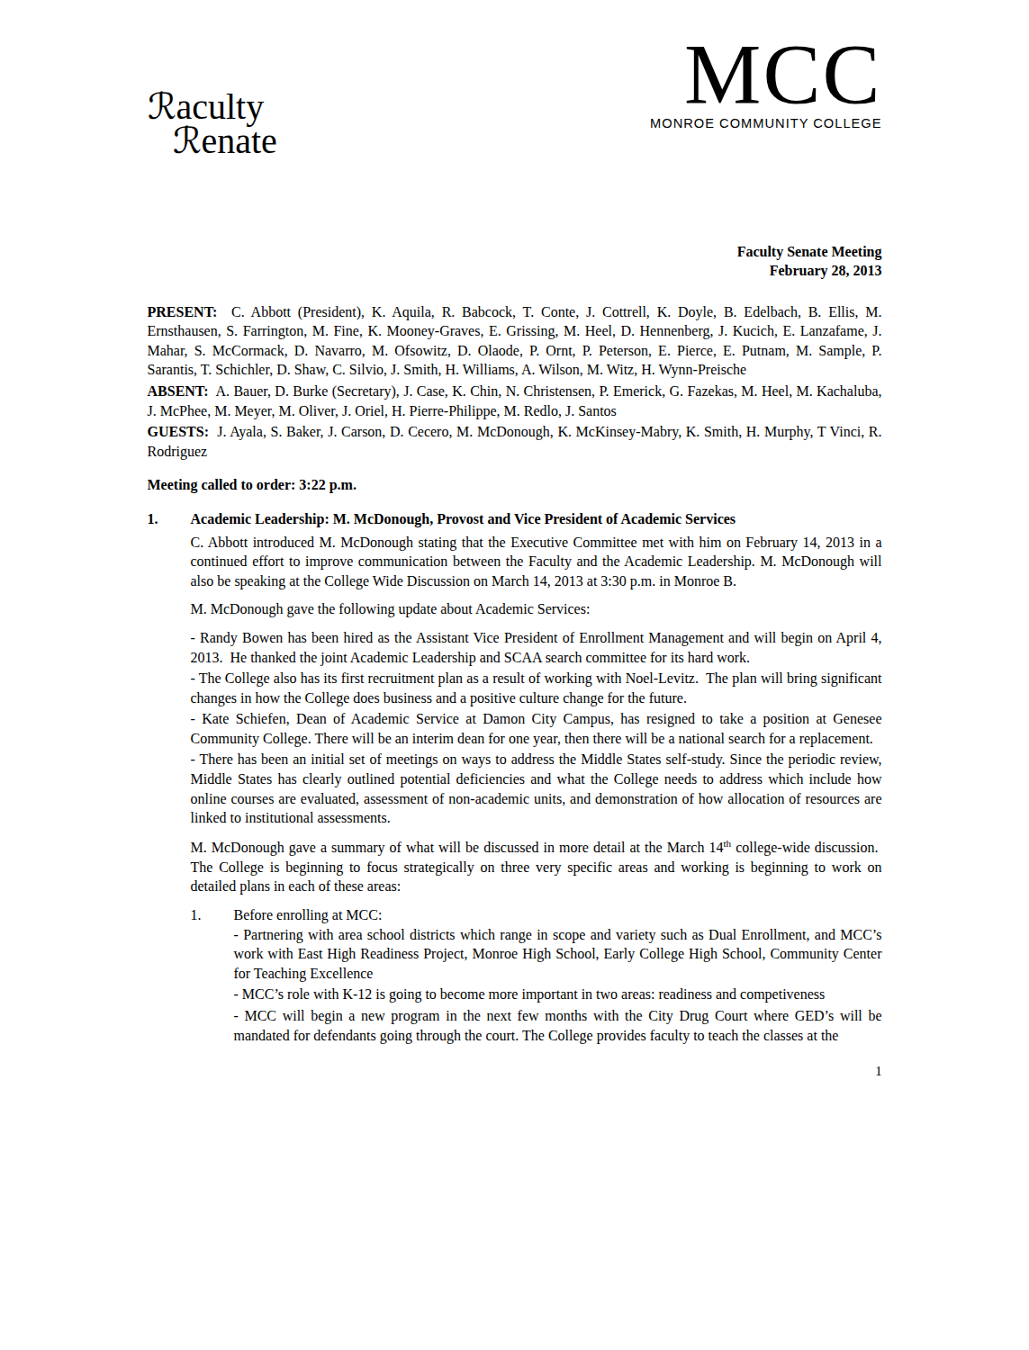MCC
MONROE COMMUNITY COLLEGE
ℛaculty
ℛenate
Faculty Senate Meeting
February 28, 2013
PRESENT: C. Abbott (President), K. Aquila, R. Babcock, T. Conte, J. Cottrell, K. Doyle, B. Edelbach, B. Ellis, M. Ernsthausen, S. Farrington, M. Fine, K. Mooney-Graves, E. Grissing, M. Heel, D. Hennenberg, J. Kucich, E. Lanzafame, J. Mahar, S. McCormack, D. Navarro, M. Ofsowitz, D. Olaode, P. Ornt, P. Peterson, E. Pierce, E. Putnam, M. Sample, P. Sarantis, T. Schichler, D. Shaw, C. Silvio, J. Smith, H. Williams, A. Wilson, M. Witz, H. Wynn-Preische
ABSENT: A. Bauer, D. Burke (Secretary), J. Case, K. Chin, N. Christensen, P. Emerick, G. Fazekas, M. Heel, M. Kachaluba, J. McPhee, M. Meyer, M. Oliver, J. Oriel, H. Pierre-Philippe, M. Redlo, J. Santos
GUESTS: J. Ayala, S. Baker, J. Carson, D. Cecero, M. McDonough, K. McKinsey-Mabry, K. Smith, H. Murphy, T Vinci, R. Rodriguez
Meeting called to order: 3:22 p.m.
Academic Leadership: M. McDonough, Provost and Vice President of Academic Services
C. Abbott introduced M. McDonough stating that the Executive Committee met with him on February 14, 2013 in a continued effort to improve communication between the Faculty and the Academic Leadership. M. McDonough will also be speaking at the College Wide Discussion on March 14, 2013 at 3:30 p.m. in Monroe B.
M. McDonough gave the following update about Academic Services:
- Randy Bowen has been hired as the Assistant Vice President of Enrollment Management and will begin on April 4, 2013. He thanked the joint Academic Leadership and SCAA search committee for its hard work.
- The College also has its first recruitment plan as a result of working with Noel-Levitz. The plan will bring significant changes in how the College does business and a positive culture change for the future.
- Kate Schiefen, Dean of Academic Service at Damon City Campus, has resigned to take a position at Genesee Community College. There will be an interim dean for one year, then there will be a national search for a replacement.
- There has been an initial set of meetings on ways to address the Middle States self-study. Since the periodic review, Middle States has clearly outlined potential deficiencies and what the College needs to address which include how online courses are evaluated, assessment of non-academic units, and demonstration of how allocation of resources are linked to institutional assessments.
M. McDonough gave a summary of what will be discussed in more detail at the March 14th college-wide discussion. The College is beginning to focus strategically on three very specific areas and working is beginning to work on detailed plans in each of these areas:
Before enrolling at MCC:
- Partnering with area school districts which range in scope and variety such as Dual Enrollment, and MCC’s work with East High Readiness Project, Monroe High School, Early College High School, Community Center for Teaching Excellence
- MCC’s role with K-12 is going to become more important in two areas: readiness and competiveness
- MCC will begin a new program in the next few months with the City Drug Court where GED’s will be mandated for defendants going through the court. The College provides faculty to teach the classes at the
1